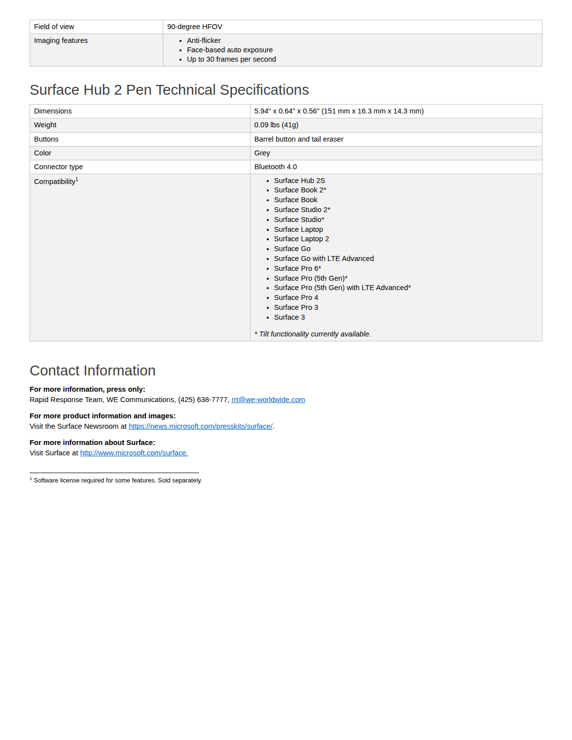| Field of view | 90-degree HFOV |
| Imaging features | Anti-flicker Face-based auto exposure Up to 30 frames per second |
Surface Hub 2 Pen Technical Specifications
| Dimensions | 5.94" x 0.64" x 0.56" (151 mm x 16.3 mm x 14.3 mm) |
| Weight | 0.09 lbs (41g) |
| Buttons | Barrel button and tail eraser |
| Color | Grey |
| Connector type | Bluetooth 4.0 |
| Compatibility 1 | Surface Hub 2S Surface Book 2* Surface Book Surface Studio 2* Surface Studio* Surface Laptop Surface Laptop 2 Surface Go Surface Go with LTE Advanced Surface Pro 6* Surface Pro (5th Gen)* Surface Pro (5th Gen) with LTE Advanced* Surface Pro 4 Surface Pro 3 Surface 3 * Tilt functionality currently available. |
Contact Information
For more information, press only:
Rapid Response Team, WE Communications, (425) 638-7777, rrt@we-worldwide.com
For more product information and images:
Visit the Surface Newsroom at https://news.microsoft.com/presskits/surface/.
For more information about Surface:
Visit Surface at http://www.microsoft.com/surface.
1 Software license required for some features. Sold separately.